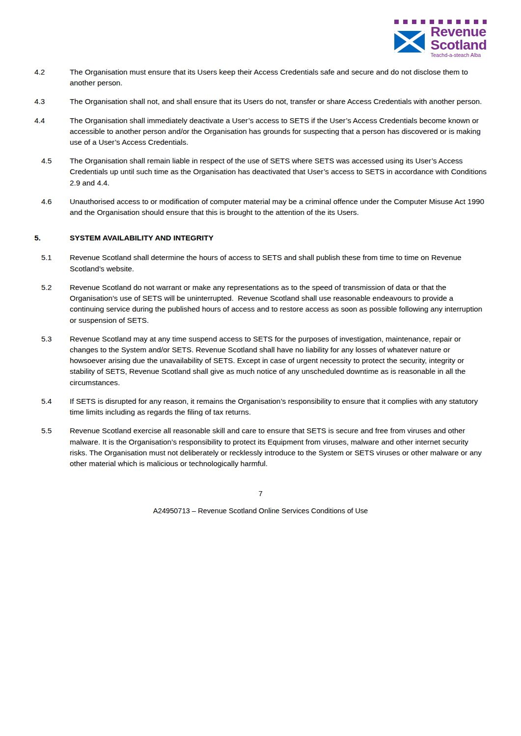Revenue Scotland Teachd-a-steach Alba
4.2
The Organisation must ensure that its Users keep their Access Credentials safe and secure and do not disclose them to another person.
4.3
The Organisation shall not, and shall ensure that its Users do not, transfer or share Access Credentials with another person.
4.4
The Organisation shall immediately deactivate a User’s access to SETS if the User’s Access Credentials become known or accessible to another person and/or the Organisation has grounds for suspecting that a person has discovered or is making use of a User’s Access Credentials.
4.5
The Organisation shall remain liable in respect of the use of SETS where SETS was accessed using its User’s Access Credentials up until such time as the Organisation has deactivated that User’s access to SETS in accordance with Conditions 2.9 and 4.4.
4.6
Unauthorised access to or modification of computer material may be a criminal offence under the Computer Misuse Act 1990 and the Organisation should ensure that this is brought to the attention of the its Users.
5. SYSTEM AVAILABILITY AND INTEGRITY
5.1
Revenue Scotland shall determine the hours of access to SETS and shall publish these from time to time on Revenue Scotland’s website.
5.2
Revenue Scotland do not warrant or make any representations as to the speed of transmission of data or that the Organisation’s use of SETS will be uninterrupted. Revenue Scotland shall use reasonable endeavours to provide a continuing service during the published hours of access and to restore access as soon as possible following any interruption or suspension of SETS.
5.3
Revenue Scotland may at any time suspend access to SETS for the purposes of investigation, maintenance, repair or changes to the System and/or SETS. Revenue Scotland shall have no liability for any losses of whatever nature or howsoever arising due the unavailability of SETS. Except in case of urgent necessity to protect the security, integrity or stability of SETS, Revenue Scotland shall give as much notice of any unscheduled downtime as is reasonable in all the circumstances.
5.4
If SETS is disrupted for any reason, it remains the Organisation’s responsibility to ensure that it complies with any statutory time limits including as regards the filing of tax returns.
5.5
Revenue Scotland exercise all reasonable skill and care to ensure that SETS is secure and free from viruses and other malware. It is the Organisation’s responsibility to protect its Equipment from viruses, malware and other internet security risks. The Organisation must not deliberately or recklessly introduce to the System or SETS viruses or other malware or any other material which is malicious or technologically harmful.
7
A24950713 – Revenue Scotland Online Services Conditions of Use